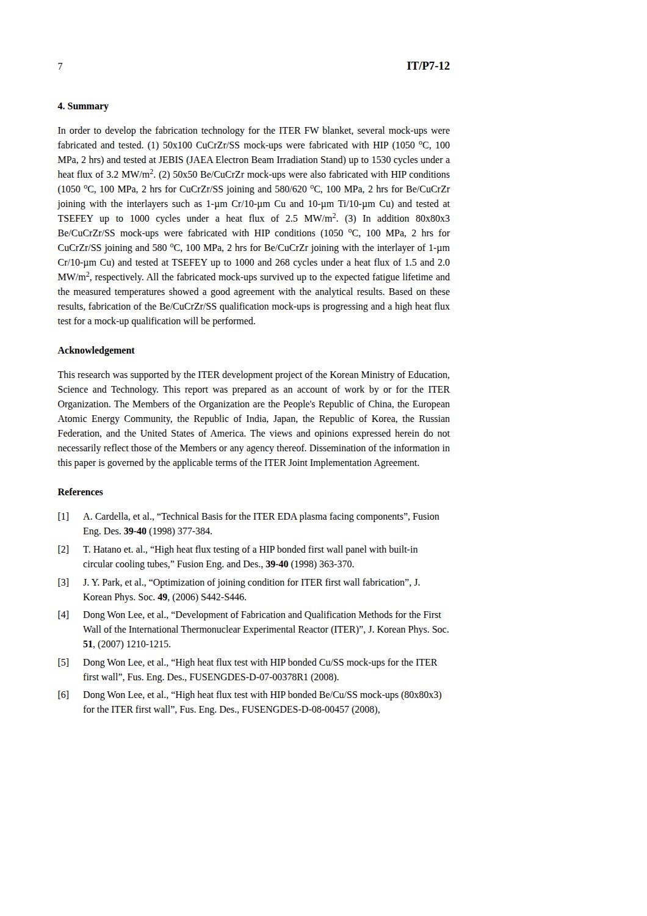7 IT/P7-12
4. Summary
In order to develop the fabrication technology for the ITER FW blanket, several mock-ups were fabricated and tested. (1) 50x100 CuCrZr/SS mock-ups were fabricated with HIP (1050 oC, 100 MPa, 2 hrs) and tested at JEBIS (JAEA Electron Beam Irradiation Stand) up to 1530 cycles under a heat flux of 3.2 MW/m2. (2) 50x50 Be/CuCrZr mock-ups were also fabricated with HIP conditions (1050 oC, 100 MPa, 2 hrs for CuCrZr/SS joining and 580/620 oC, 100 MPa, 2 hrs for Be/CuCrZr joining with the interlayers such as 1-µm Cr/10-µm Cu and 10-µm Ti/10-µm Cu) and tested at TSEFEY up to 1000 cycles under a heat flux of 2.5 MW/m2. (3) In addition 80x80x3 Be/CuCrZr/SS mock-ups were fabricated with HIP conditions (1050 oC, 100 MPa, 2 hrs for CuCrZr/SS joining and 580 oC, 100 MPa, 2 hrs for Be/CuCrZr joining with the interlayer of 1-µm Cr/10-µm Cu) and tested at TSEFEY up to 1000 and 268 cycles under a heat flux of 1.5 and 2.0 MW/m2, respectively. All the fabricated mock-ups survived up to the expected fatigue lifetime and the measured temperatures showed a good agreement with the analytical results. Based on these results, fabrication of the Be/CuCrZr/SS qualification mock-ups is progressing and a high heat flux test for a mock-up qualification will be performed.
Acknowledgement
This research was supported by the ITER development project of the Korean Ministry of Education, Science and Technology. This report was prepared as an account of work by or for the ITER Organization. The Members of the Organization are the People's Republic of China, the European Atomic Energy Community, the Republic of India, Japan, the Republic of Korea, the Russian Federation, and the United States of America. The views and opinions expressed herein do not necessarily reflect those of the Members or any agency thereof. Dissemination of the information in this paper is governed by the applicable terms of the ITER Joint Implementation Agreement.
References
[1] A. Cardella, et al., “Technical Basis for the ITER EDA plasma facing components”, Fusion Eng. Des. 39-40 (1998) 377-384.
[2] T. Hatano et. al., “High heat flux testing of a HIP bonded first wall panel with built-in circular cooling tubes,” Fusion Eng. and Des., 39-40 (1998) 363-370.
[3] J. Y. Park, et al., “Optimization of joining condition for ITER first wall fabrication”, J. Korean Phys. Soc. 49, (2006) S442-S446.
[4] Dong Won Lee, et al., “Development of Fabrication and Qualification Methods for the First Wall of the International Thermonuclear Experimental Reactor (ITER)”, J. Korean Phys. Soc. 51, (2007) 1210-1215.
[5] Dong Won Lee, et al., “High heat flux test with HIP bonded Cu/SS mock-ups for the ITER first wall”, Fus. Eng. Des., FUSENGDES-D-07-00378R1 (2008).
[6] Dong Won Lee, et al., “High heat flux test with HIP bonded Be/Cu/SS mock-ups (80x80x3) for the ITER first wall”, Fus. Eng. Des., FUSENGDES-D-08-00457 (2008),